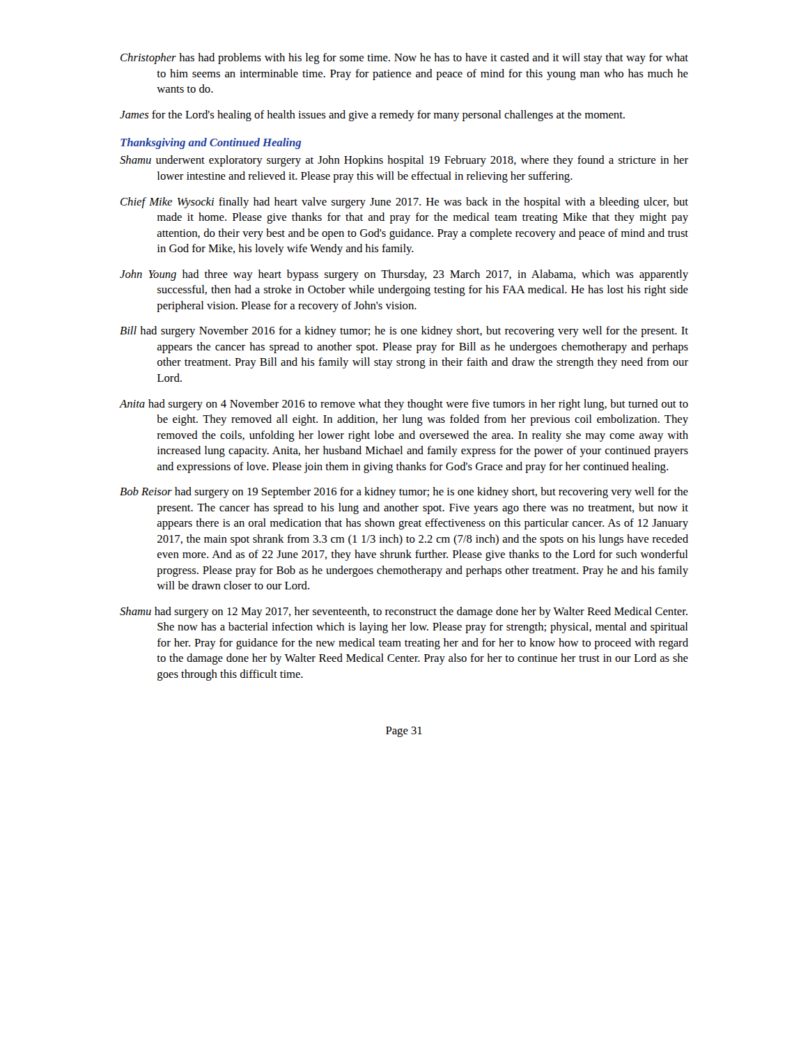Christopher has had problems with his leg for some time. Now he has to have it casted and it will stay that way for what to him seems an interminable time. Pray for patience and peace of mind for this young man who has much he wants to do.
James for the Lord's healing of health issues and give a remedy for many personal challenges at the moment.
Thanksgiving and Continued Healing
Shamu underwent exploratory surgery at John Hopkins hospital 19 February 2018, where they found a stricture in her lower intestine and relieved it. Please pray this will be effectual in relieving her suffering.
Chief Mike Wysocki finally had heart valve surgery June 2017. He was back in the hospital with a bleeding ulcer, but made it home. Please give thanks for that and pray for the medical team treating Mike that they might pay attention, do their very best and be open to God's guidance. Pray a complete recovery and peace of mind and trust in God for Mike, his lovely wife Wendy and his family.
John Young had three way heart bypass surgery on Thursday, 23 March 2017, in Alabama, which was apparently successful, then had a stroke in October while undergoing testing for his FAA medical. He has lost his right side peripheral vision. Please for a recovery of John's vision.
Bill had surgery November 2016 for a kidney tumor; he is one kidney short, but recovering very well for the present. It appears the cancer has spread to another spot. Please pray for Bill as he undergoes chemotherapy and perhaps other treatment. Pray Bill and his family will stay strong in their faith and draw the strength they need from our Lord.
Anita had surgery on 4 November 2016 to remove what they thought were five tumors in her right lung, but turned out to be eight. They removed all eight. In addition, her lung was folded from her previous coil embolization. They removed the coils, unfolding her lower right lobe and oversewed the area. In reality she may come away with increased lung capacity. Anita, her husband Michael and family express for the power of your continued prayers and expressions of love. Please join them in giving thanks for God's Grace and pray for her continued healing.
Bob Reisor had surgery on 19 September 2016 for a kidney tumor; he is one kidney short, but recovering very well for the present. The cancer has spread to his lung and another spot. Five years ago there was no treatment, but now it appears there is an oral medication that has shown great effectiveness on this particular cancer. As of 12 January 2017, the main spot shrank from 3.3 cm (1 1/3 inch) to 2.2 cm (7/8 inch) and the spots on his lungs have receded even more. And as of 22 June 2017, they have shrunk further. Please give thanks to the Lord for such wonderful progress. Please pray for Bob as he undergoes chemotherapy and perhaps other treatment. Pray he and his family will be drawn closer to our Lord.
Shamu had surgery on 12 May 2017, her seventeenth, to reconstruct the damage done her by Walter Reed Medical Center. She now has a bacterial infection which is laying her low. Please pray for strength; physical, mental and spiritual for her. Pray for guidance for the new medical team treating her and for her to know how to proceed with regard to the damage done her by Walter Reed Medical Center. Pray also for her to continue her trust in our Lord as she goes through this difficult time.
Page 31